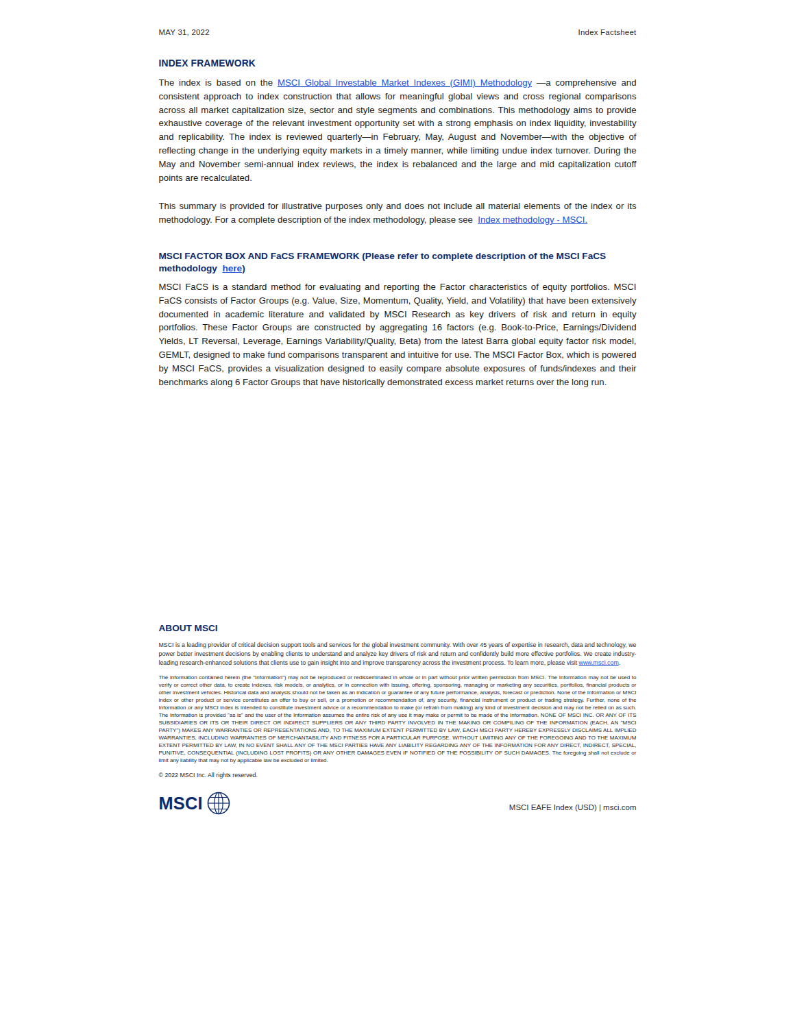MAY 31, 2022
Index Factsheet
INDEX FRAMEWORK
The index is based on the MSCI Global Investable Market Indexes (GIMI) Methodology —a comprehensive and consistent approach to index construction that allows for meaningful global views and cross regional comparisons across all market capitalization size, sector and style segments and combinations. This methodology aims to provide exhaustive coverage of the relevant investment opportunity set with a strong emphasis on index liquidity, investability and replicability. The index is reviewed quarterly—in February, May, August and November—with the objective of reflecting change in the underlying equity markets in a timely manner, while limiting undue index turnover. During the May and November semi-annual index reviews, the index is rebalanced and the large and mid capitalization cutoff points are recalculated.
This summary is provided for illustrative purposes only and does not include all material elements of the index or its methodology. For a complete description of the index methodology, please see Index methodology - MSCI.
MSCI FACTOR BOX AND FaCS FRAMEWORK (Please refer to complete description of the MSCI FaCS methodology here)
MSCI FaCS is a standard method for evaluating and reporting the Factor characteristics of equity portfolios. MSCI FaCS consists of Factor Groups (e.g. Value, Size, Momentum, Quality, Yield, and Volatility) that have been extensively documented in academic literature and validated by MSCI Research as key drivers of risk and return in equity portfolios. These Factor Groups are constructed by aggregating 16 factors (e.g. Book-to-Price, Earnings/Dividend Yields, LT Reversal, Leverage, Earnings Variability/Quality, Beta) from the latest Barra global equity factor risk model, GEMLT, designed to make fund comparisons transparent and intuitive for use. The MSCI Factor Box, which is powered by MSCI FaCS, provides a visualization designed to easily compare absolute exposures of funds/indexes and their benchmarks along 6 Factor Groups that have historically demonstrated excess market returns over the long run.
ABOUT MSCI
MSCI is a leading provider of critical decision support tools and services for the global investment community. With over 45 years of expertise in research, data and technology, we power better investment decisions by enabling clients to understand and analyze key drivers of risk and return and confidently build more effective portfolios. We create industry-leading research-enhanced solutions that clients use to gain insight into and improve transparency across the investment process. To learn more, please visit www.msci.com.
The information contained herein (the "Information") may not be reproduced or redisseminated in whole or in part without prior written permission from MSCI. The Information may not be used to verify or correct other data, to create indexes, risk models, or analytics, or in connection with issuing, offering, sponsoring, managing or marketing any securities, portfolios, financial products or other investment vehicles. Historical data and analysis should not be taken as an indication or guarantee of any future performance, analysis, forecast or prediction. None of the Information or MSCI index or other product or service constitutes an offer to buy or sell, or a promotion or recommendation of, any security, financial instrument or product or trading strategy. Further, none of the Information or any MSCI index is intended to constitute investment advice or a recommendation to make (or refrain from making) any kind of investment decision and may not be relied on as such. The Information is provided "as is" and the user of the Information assumes the entire risk of any use it may make or permit to be made of the Information. NONE OF MSCI INC. OR ANY OF ITS SUBSIDIARIES OR ITS OR THEIR DIRECT OR INDIRECT SUPPLIERS OR ANY THIRD PARTY INVOLVED IN THE MAKING OR COMPILING OF THE INFORMATION (EACH, AN "MSCI PARTY") MAKES ANY WARRANTIES OR REPRESENTATIONS AND, TO THE MAXIMUM EXTENT PERMITTED BY LAW, EACH MSCI PARTY HEREBY EXPRESSLY DISCLAIMS ALL IMPLIED WARRANTIES, INCLUDING WARRANTIES OF MERCHANTABILITY AND FITNESS FOR A PARTICULAR PURPOSE. WITHOUT LIMITING ANY OF THE FOREGOING AND TO THE MAXIMUM EXTENT PERMITTED BY LAW, IN NO EVENT SHALL ANY OF THE MSCI PARTIES HAVE ANY LIABILITY REGARDING ANY OF THE INFORMATION FOR ANY DIRECT, INDIRECT, SPECIAL, PUNITIVE, CONSEQUENTIAL (INCLUDING LOST PROFITS) OR ANY OTHER DAMAGES EVEN IF NOTIFIED OF THE POSSIBILITY OF SUCH DAMAGES. The foregoing shall not exclude or limit any liability that may not by applicable law be excluded or limited.
© 2022 MSCI Inc. All rights reserved.
MSCI
MSCI EAFE Index (USD) | msci.com